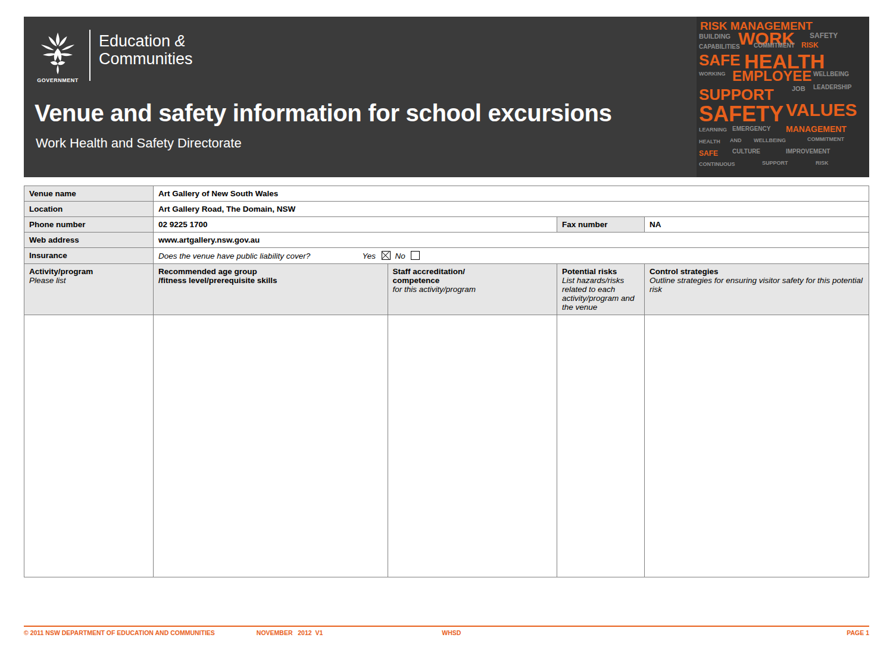GOVERNMENT
Education &
Communities
Venue and safety information for school excursions
Work Health and Safety Directorate
RISK MANAGEMENT BUILDING WORK SAFETY CAPABILITIES COMMITMENT RISK SAFE HEALTH WORKING EMPLOYEE WELLBEING SUPPORT JOB LEADERSHIP SAFETY VALUES LEARNING EMERGENCY MANAGEMENT HEALTH AND WELLBEING COMMITMENT SAFE CULTURE IMPROVEMENT CONTINUOUS SUPPORT RISK
| Venue name | Art Gallery of New South Wales |
| Location | Art Gallery Road, The Domain, NSW |
| Phone number | 02 9225 1700 | Fax number | NA |
| Web address | www.artgallery.nsw.gov.au |
| Insurance | Does the venue have public liability cover? Yes No |
| Activity/program Please list | Recommended age group /fitness level/prerequisite skills | Staff accreditation/ competence for this activity/program | Potential risks List hazards/risks related to each activity/program and the venue | Control strategies Outline strategies for ensuring visitor safety for this potential risk |
© 2011 NSW DEPARTMENT OF EDUCATION AND COMMUNITIES NOVEMBER 2012 V1 WHSD PAGE 1